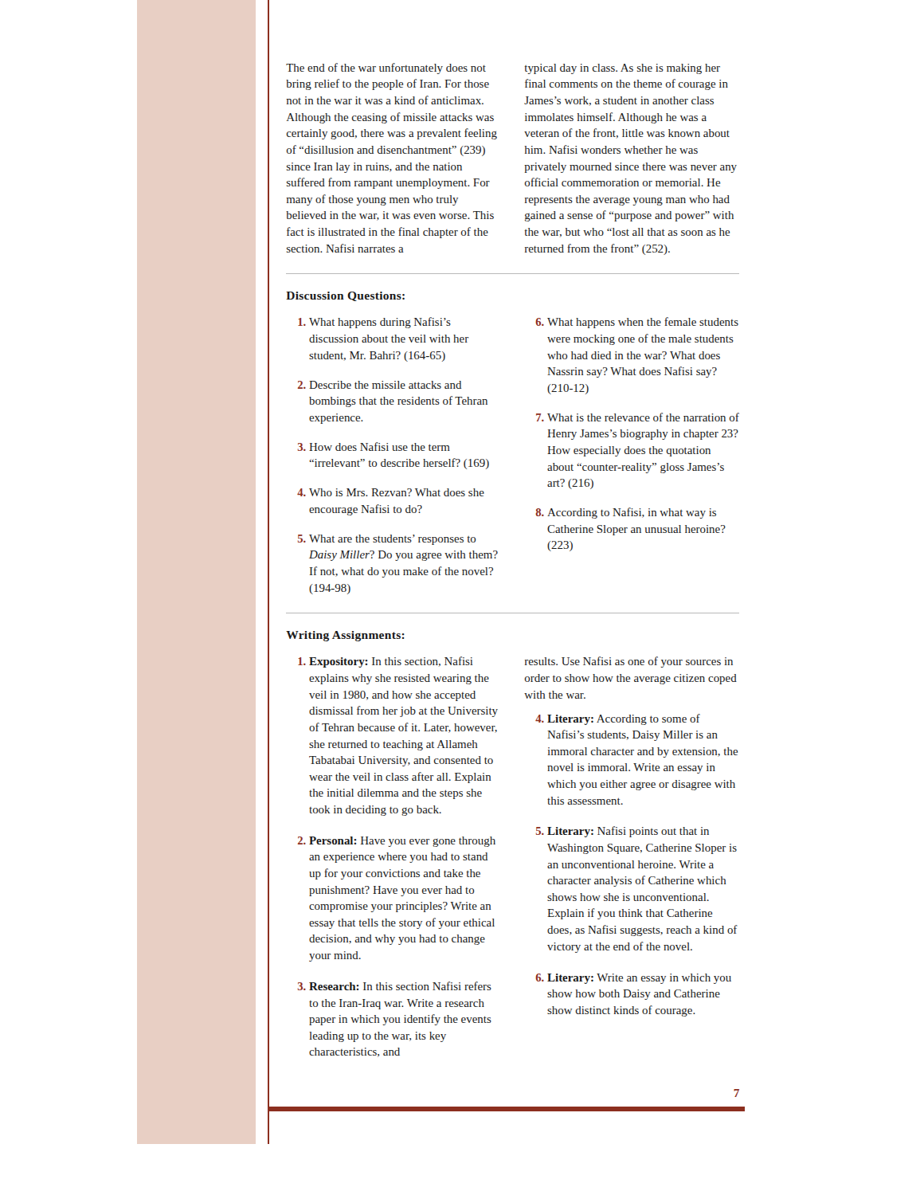The end of the war unfortunately does not bring relief to the people of Iran. For those not in the war it was a kind of anticlimax. Although the ceasing of missile attacks was certainly good, there was a prevalent feeling of “disillusion and disenchantment” (239) since Iran lay in ruins, and the nation suffered from rampant unemployment. For many of those young men who truly believed in the war, it was even worse. This fact is illustrated in the final chapter of the section. Nafisi narrates a
typical day in class. As she is making her final comments on the theme of courage in James’s work, a student in another class immolates himself. Although he was a veteran of the front, little was known about him. Nafisi wonders whether he was privately mourned since there was never any official commemoration or memorial. He represents the average young man who had gained a sense of “purpose and power” with the war, but who “lost all that as soon as he returned from the front” (252).
Discussion Questions:
1. What happens during Nafisi’s discussion about the veil with her student, Mr. Bahri? (164-65)
2. Describe the missile attacks and bombings that the residents of Tehran experience.
3. How does Nafisi use the term “irrelevant” to describe herself? (169)
4. Who is Mrs. Rezvan? What does she encourage Nafisi to do?
5. What are the students’ responses to Daisy Miller? Do you agree with them? If not, what do you make of the novel? (194-98)
6. What happens when the female students were mocking one of the male students who had died in the war? What does Nassrin say? What does Nafisi say? (210-12)
7. What is the relevance of the narration of Henry James’s biography in chapter 23? How especially does the quotation about “counter-reality” gloss James’s art? (216)
8. According to Nafisi, in what way is Catherine Sloper an unusual heroine? (223)
Writing Assignments:
1. Expository: In this section, Nafisi explains why she resisted wearing the veil in 1980, and how she accepted dismissal from her job at the University of Tehran because of it. Later, however, she returned to teaching at Allameh Tabatabai University, and consented to wear the veil in class after all. Explain the initial dilemma and the steps she took in deciding to go back.
2. Personal: Have you ever gone through an experience where you had to stand up for your convictions and take the punishment? Have you ever had to compromise your principles? Write an essay that tells the story of your ethical decision, and why you had to change your mind.
3. Research: In this section Nafisi refers to the Iran-Iraq war. Write a research paper in which you identify the events leading up to the war, its key characteristics, and
results. Use Nafisi as one of your sources in order to show how the average citizen coped with the war.
4. Literary: According to some of Nafisi’s students, Daisy Miller is an immoral character and by extension, the novel is immoral. Write an essay in which you either agree or disagree with this assessment.
5. Literary: Nafisi points out that in Washington Square, Catherine Sloper is an unconventional heroine. Write a character analysis of Catherine which shows how she is unconventional. Explain if you think that Catherine does, as Nafisi suggests, reach a kind of victory at the end of the novel.
6. Literary: Write an essay in which you show how both Daisy and Catherine show distinct kinds of courage.
7